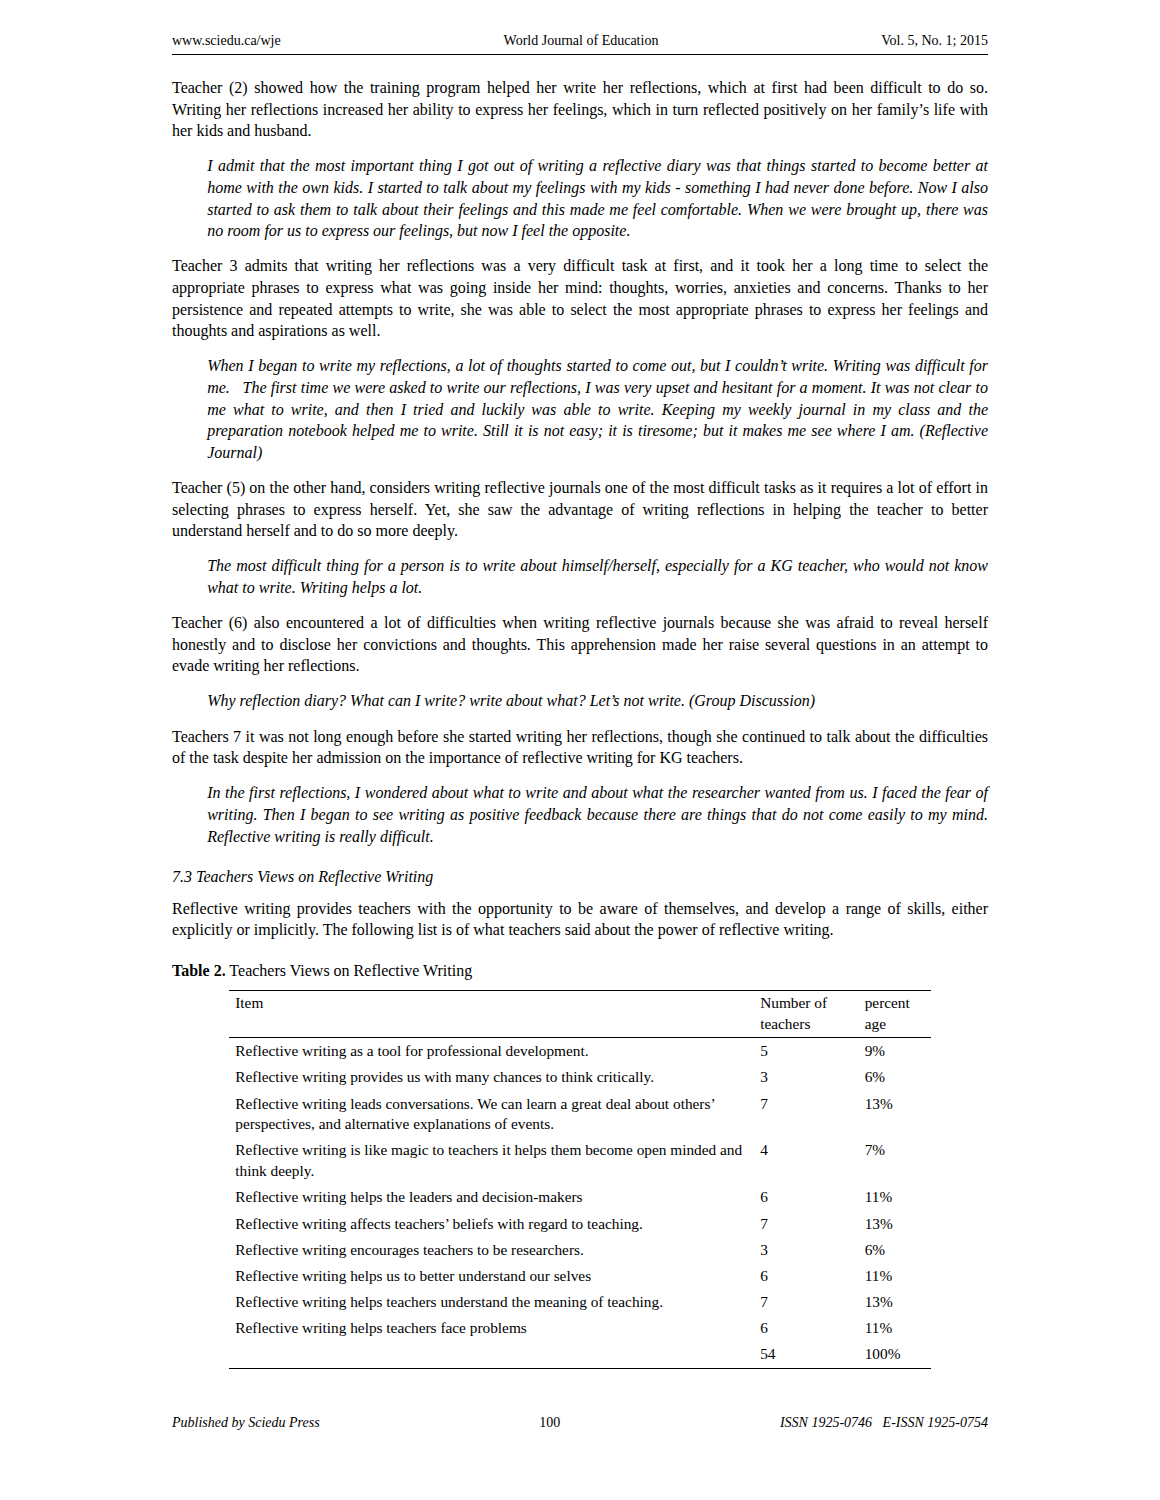www.sciedu.ca/wje World Journal of Education Vol. 5, No. 1; 2015
Teacher (2) showed how the training program helped her write her reflections, which at first had been difficult to do so. Writing her reflections increased her ability to express her feelings, which in turn reflected positively on her family’s life with her kids and husband.
I admit that the most important thing I got out of writing a reflective diary was that things started to become better at home with the own kids. I started to talk about my feelings with my kids - something I had never done before. Now I also started to ask them to talk about their feelings and this made me feel comfortable. When we were brought up, there was no room for us to express our feelings, but now I feel the opposite.
Teacher 3 admits that writing her reflections was a very difficult task at first, and it took her a long time to select the appropriate phrases to express what was going inside her mind: thoughts, worries, anxieties and concerns. Thanks to her persistence and repeated attempts to write, she was able to select the most appropriate phrases to express her feelings and thoughts and aspirations as well.
When I began to write my reflections, a lot of thoughts started to come out, but I couldn’t write. Writing was difficult for me. The first time we were asked to write our reflections, I was very upset and hesitant for a moment. It was not clear to me what to write, and then I tried and luckily was able to write. Keeping my weekly journal in my class and the preparation notebook helped me to write. Still it is not easy; it is tiresome; but it makes me see where I am. (Reflective Journal)
Teacher (5) on the other hand, considers writing reflective journals one of the most difficult tasks as it requires a lot of effort in selecting phrases to express herself. Yet, she saw the advantage of writing reflections in helping the teacher to better understand herself and to do so more deeply.
The most difficult thing for a person is to write about himself/herself, especially for a KG teacher, who would not know what to write. Writing helps a lot.
Teacher (6) also encountered a lot of difficulties when writing reflective journals because she was afraid to reveal herself honestly and to disclose her convictions and thoughts. This apprehension made her raise several questions in an attempt to evade writing her reflections.
Why reflection diary? What can I write? write about what? Let’s not write. (Group Discussion)
Teachers 7 it was not long enough before she started writing her reflections, though she continued to talk about the difficulties of the task despite her admission on the importance of reflective writing for KG teachers.
In the first reflections, I wondered about what to write and about what the researcher wanted from us. I faced the fear of writing. Then I began to see writing as positive feedback because there are things that do not come easily to my mind. Reflective writing is really difficult.
7.3 Teachers Views on Reflective Writing
Reflective writing provides teachers with the opportunity to be aware of themselves, and develop a range of skills, either explicitly or implicitly. The following list is of what teachers said about the power of reflective writing.
Table 2. Teachers Views on Reflective Writing
| Item | Number of teachers | percent age |
| --- | --- | --- |
| Reflective writing as a tool for professional development. | 5 | 9% |
| Reflective writing provides us with many chances to think critically. | 3 | 6% |
| Reflective writing leads conversations. We can learn a great deal about others’ perspectives, and alternative explanations of events. | 7 | 13% |
| Reflective writing is like magic to teachers it helps them become open minded and think deeply. | 4 | 7% |
| Reflective writing helps the leaders and decision-makers | 6 | 11% |
| Reflective writing affects teachers’ beliefs with regard to teaching. | 7 | 13% |
| Reflective writing encourages teachers to be researchers. | 3 | 6% |
| Reflective writing helps us to better understand our selves | 6 | 11% |
| Reflective writing helps teachers understand the meaning of teaching. | 7 | 13% |
| Reflective writing helps teachers face problems | 6 | 11% |
| | 54 | 100% |
Published by Sciedu Press 100 ISSN 1925-0746 E-ISSN 1925-0754